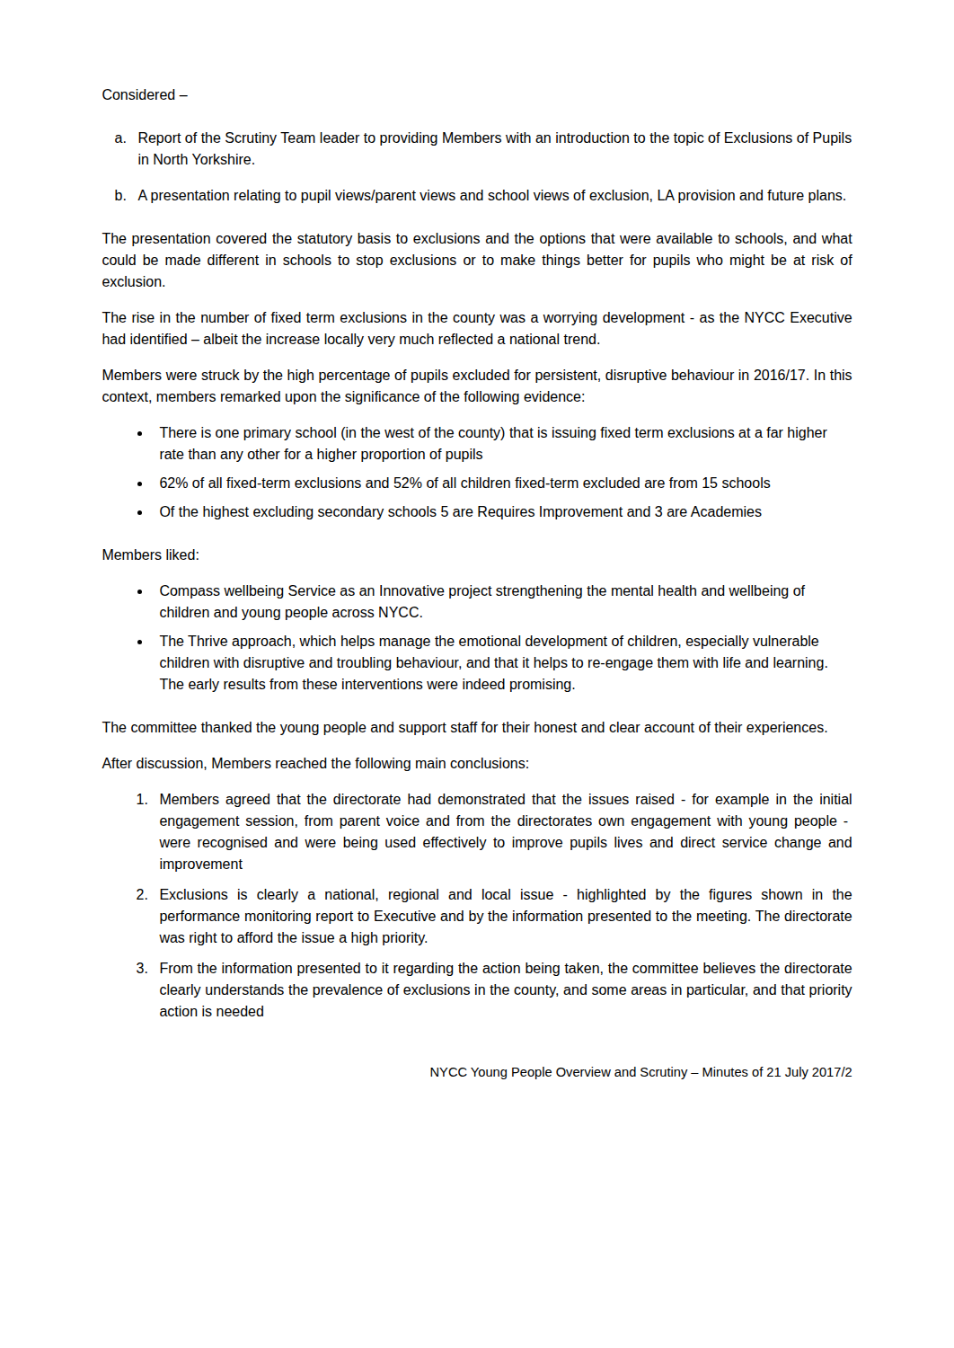Considered –
Report of the Scrutiny Team leader to providing Members with an introduction to the topic of Exclusions of Pupils in North Yorkshire.
A presentation relating to pupil views/parent views and school views of exclusion, LA provision and future plans.
The presentation covered the statutory basis to exclusions and the options that were available to schools, and what could be made different in schools to stop exclusions or to make things better for pupils who might be at risk of exclusion.
The rise in the number of fixed term exclusions in the county was a worrying development - as the NYCC Executive had identified – albeit the increase locally very much reflected a national trend.
Members were struck by the high percentage of pupils excluded for persistent, disruptive behaviour in 2016/17. In this context, members remarked upon the significance of the following evidence:
There is one primary school (in the west of the county) that is issuing fixed term exclusions at a far higher rate than any other for a higher proportion of pupils
62% of all fixed-term exclusions and 52% of all children fixed-term excluded are from 15 schools
Of the highest excluding secondary schools 5 are Requires Improvement and 3 are Academies
Members liked:
Compass wellbeing Service as an Innovative project strengthening the mental health and wellbeing of children and young people across NYCC.
The Thrive approach, which helps manage the emotional development of children, especially vulnerable children with disruptive and troubling behaviour, and that it helps to re-engage them with life and learning. The early results from these interventions were indeed promising.
The committee thanked the young people and support staff for their honest and clear account of their experiences.
After discussion, Members reached the following main conclusions:
Members agreed that the directorate had demonstrated that the issues raised - for example in the initial engagement session, from parent voice and from the directorates own engagement with young people - were recognised and were being used effectively to improve pupils lives and direct service change and improvement
Exclusions is clearly a national, regional and local issue - highlighted by the figures shown in the performance monitoring report to Executive and by the information presented to the meeting. The directorate was right to afford the issue a high priority.
From the information presented to it regarding the action being taken, the committee believes the directorate clearly understands the prevalence of exclusions in the county, and some areas in particular, and that priority action is needed
NYCC Young People Overview and Scrutiny – Minutes of 21 July 2017/2